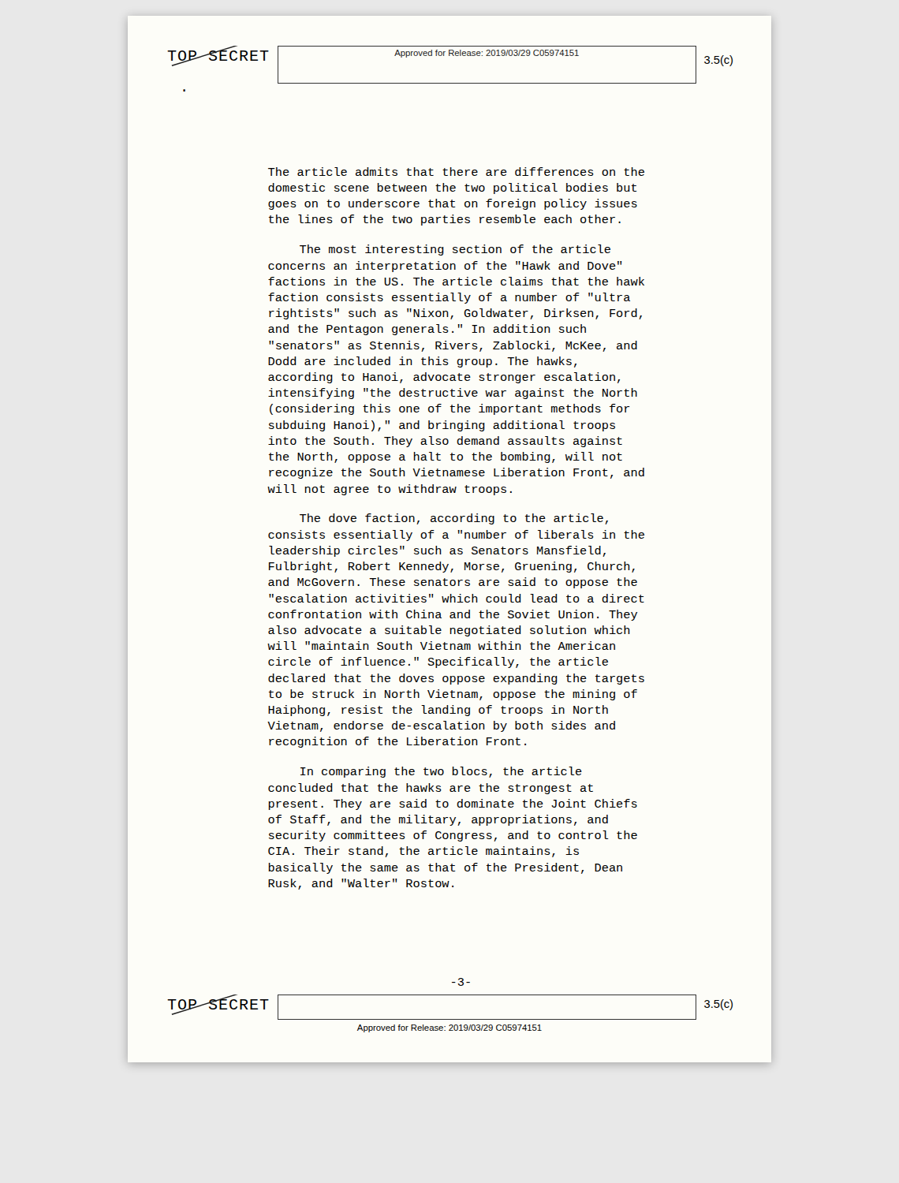TOP SECRET
Approved for Release: 2019/03/29 C05974151
3.5(c)
.
The article admits that there are differences on the domestic scene between the two political bodies but goes on to underscore that on foreign policy issues the lines of the two parties resemble each other.
The most interesting section of the article concerns an interpretation of the "Hawk and Dove" factions in the US. The article claims that the hawk faction consists essentially of a number of "ultra rightists" such as "Nixon, Goldwater, Dirksen, Ford, and the Pentagon generals." In addition such "senators" as Stennis, Rivers, Zablocki, McKee, and Dodd are included in this group. The hawks, according to Hanoi, advocate stronger escalation, intensifying "the destructive war against the North (considering this one of the important methods for subduing Hanoi)," and bringing additional troops into the South. They also demand assaults against the North, oppose a halt to the bombing, will not recognize the South Vietnamese Liberation Front, and will not agree to withdraw troops.
The dove faction, according to the article, consists essentially of a "number of liberals in the leadership circles" such as Senators Mansfield, Fulbright, Robert Kennedy, Morse, Gruening, Church, and McGovern. These senators are said to oppose the "escalation activities" which could lead to a direct confrontation with China and the Soviet Union. They also advocate a suitable negotiated solution which will "maintain South Vietnam within the American circle of influence." Specifically, the article declared that the doves oppose expanding the targets to be struck in North Vietnam, oppose the mining of Haiphong, resist the landing of troops in North Vietnam, endorse de-escalation by both sides and recognition of the Liberation Front.
In comparing the two blocs, the article concluded that the hawks are the strongest at present. They are said to dominate the Joint Chiefs of Staff, and the military, appropriations, and security committees of Congress, and to control the CIA. Their stand, the article maintains, is basically the same as that of the President, Dean Rusk, and "Walter" Rostow.
-3-
TOP SECRET
3.5(c)
Approved for Release: 2019/03/29 C05974151